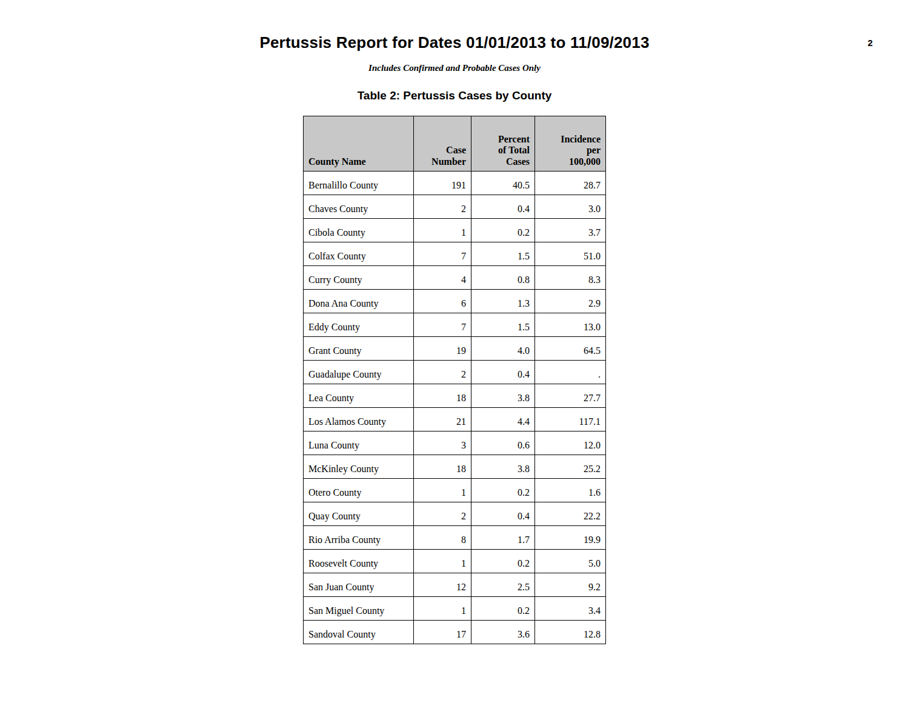2
Pertussis Report for Dates 01/01/2013 to 11/09/2013
Includes Confirmed and Probable Cases Only
Table 2: Pertussis Cases by County
| County Name | Case Number | Percent of Total Cases | Incidence per 100,000 |
| --- | --- | --- | --- |
| Bernalillo County | 191 | 40.5 | 28.7 |
| Chaves County | 2 | 0.4 | 3.0 |
| Cibola County | 1 | 0.2 | 3.7 |
| Colfax County | 7 | 1.5 | 51.0 |
| Curry County | 4 | 0.8 | 8.3 |
| Dona Ana County | 6 | 1.3 | 2.9 |
| Eddy County | 7 | 1.5 | 13.0 |
| Grant County | 19 | 4.0 | 64.5 |
| Guadalupe County | 2 | 0.4 | . |
| Lea County | 18 | 3.8 | 27.7 |
| Los Alamos County | 21 | 4.4 | 117.1 |
| Luna County | 3 | 0.6 | 12.0 |
| McKinley County | 18 | 3.8 | 25.2 |
| Otero County | 1 | 0.2 | 1.6 |
| Quay County | 2 | 0.4 | 22.2 |
| Rio Arriba County | 8 | 1.7 | 19.9 |
| Roosevelt County | 1 | 0.2 | 5.0 |
| San Juan County | 12 | 2.5 | 9.2 |
| San Miguel County | 1 | 0.2 | 3.4 |
| Sandoval County | 17 | 3.6 | 12.8 |